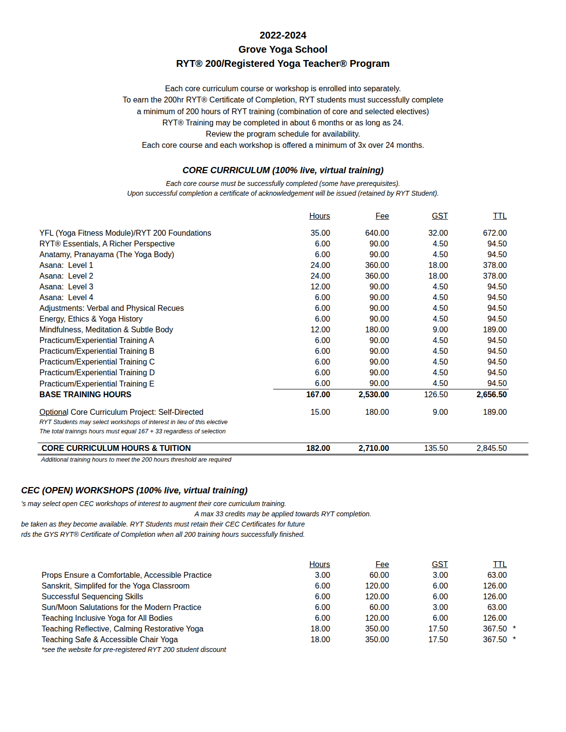2022-2024
Grove Yoga School
RYT® 200/Registered Yoga Teacher® Program
Each core curriculum course or workshop is enrolled into separately.
To earn the 200hr RYT® Certificate of Completion, RYT students must successfully complete
a minimum of 200 hours of RYT training (combination of core and selected electives)
RYT® Training may be completed in about 6 months or as long as 24.
Review the program schedule for availability.
Each core course and each workshop is offered a minimum of 3x over 24 months.
CORE CURRICULUM (100% live, virtual training)
Each core course must be successfully completed (some have prerequisites).
Upon successful completion a certificate of acknowledgement will be issued (retained by RYT Student).
| | Hours | Fee | GST | TTL | |
| --- | --- | --- | --- | --- | --- |
| YFL (Yoga Fitness Module)/RYT 200 Foundations | 35.00 | 640.00 | 32.00 | 672.00 | |
| RYT® Essentials, A Richer Perspective | 6.00 | 90.00 | 4.50 | 94.50 | |
| Anatamy, Pranayama (The Yoga Body) | 6.00 | 90.00 | 4.50 | 94.50 | |
| Asana: Level 1 | 24.00 | 360.00 | 18.00 | 378.00 | |
| Asana: Level 2 | 24.00 | 360.00 | 18.00 | 378.00 | |
| Asana: Level 3 | 12.00 | 90.00 | 4.50 | 94.50 | |
| Asana: Level 4 | 6.00 | 90.00 | 4.50 | 94.50 | |
| Adjustments: Verbal and Physical Recues | 6.00 | 90.00 | 4.50 | 94.50 | |
| Energy, Ethics & Yoga History | 6.00 | 90.00 | 4.50 | 94.50 | |
| Mindfulness, Meditation & Subtle Body | 12.00 | 180.00 | 9.00 | 189.00 | |
| Practicum/Experiential Training A | 6.00 | 90.00 | 4.50 | 94.50 | |
| Practicum/Experiential Training B | 6.00 | 90.00 | 4.50 | 94.50 | |
| Practicum/Experiential Training C | 6.00 | 90.00 | 4.50 | 94.50 | |
| Practicum/Experiential Training D | 6.00 | 90.00 | 4.50 | 94.50 | |
| Practicum/Experiential Training E | 6.00 | 90.00 | 4.50 | 94.50 | |
| BASE TRAINING HOURS | 167.00 | 2,530.00 | 126.50 | 2,656.50 | |
| Optiona l Core Curriculum Project: Self-Directed | 15.00 | 180.00 | 9.00 | 189.00 | |
| RYT Students may select workshops of interest in lieu of this elective | |
| The total trainngs hours must equal 167 + 33 regardless of selection | |
| CORE CURRICULUM HOURS & TUITION | 182.00 | 2,710.00 | 135.50 | 2,845.50 | |
| Additional training hours to meet the 200 hours threshold are required | |
CEC (OPEN) WORKSHOPS (100% live, virtual training)
's may select open CEC workshops of interest to augment their core curriculum training. A max 33 credits may be applied towards RYT completion. be taken as they become available. RYT Students must retain their CEC Certificates for future rds the GYS RYT® Certificate of Completion when all 200 training hours successfully finished.
| | Hours | Fee | GST | TTL | |
| --- | --- | --- | --- | --- | --- |
| Props Ensure a Comfortable, Accessible Practice | 3.00 | 60.00 | 3.00 | 63.00 | |
| Sanskrit, Simplifed for the Yoga Classroom | 6.00 | 120.00 | 6.00 | 126.00 | |
| Successful Sequencing Skills | 6.00 | 120.00 | 6.00 | 126.00 | |
| Sun/Moon Salutations for the Modern Practice | 6.00 | 60.00 | 3.00 | 63.00 | |
| Teaching Inclusive Yoga for All Bodies | 6.00 | 120.00 | 6.00 | 126.00 | |
| Teaching Reflective, Calming Restorative Yoga | 18.00 | 350.00 | 17.50 | 367.50 | * |
| Teaching Safe & Accessible Chair Yoga | 18.00 | 350.00 | 17.50 | 367.50 | * |
| *see the website for pre-registered RYT 200 student discount | |